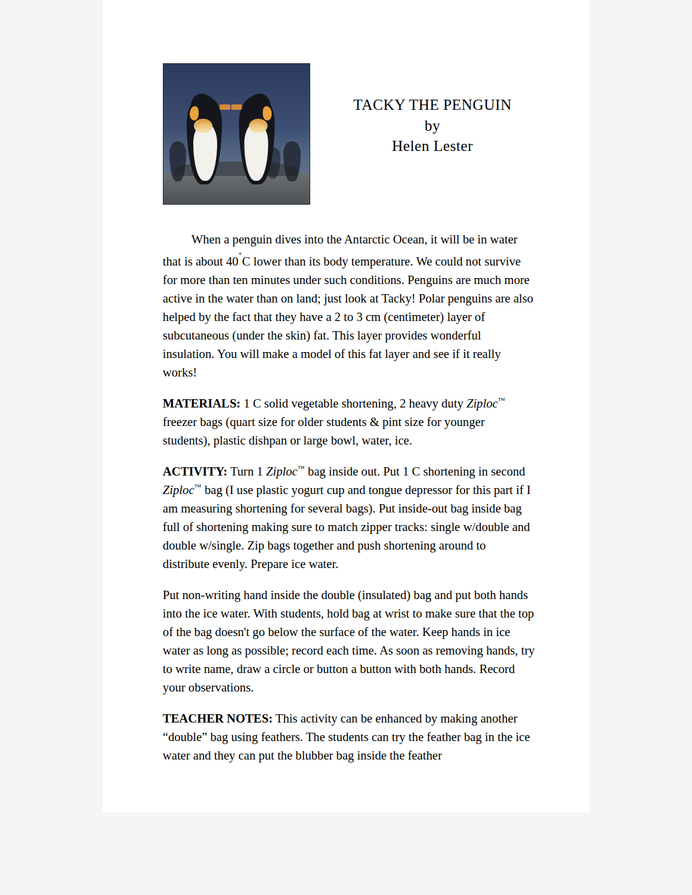TACKY THE PENGUIN
by
Helen Lester
When a penguin dives into the Antarctic Ocean, it will be in water that is about 40˚C lower than its body temperature. We could not survive for more than ten minutes under such conditions. Penguins are much more active in the water than on land; just look at Tacky! Polar penguins are also helped by the fact that they have a 2 to 3 cm (centimeter) layer of subcutaneous (under the skin) fat. This layer provides wonderful insulation. You will make a model of this fat layer and see if it really works!
MATERIALS: 1 C solid vegetable shortening, 2 heavy duty Ziploc™ freezer bags (quart size for older students & pint size for younger students), plastic dishpan or large bowl, water, ice.
ACTIVITY: Turn 1 Ziploc™ bag inside out. Put 1 C shortening in second Ziploc™ bag (I use plastic yogurt cup and tongue depressor for this part if I am measuring shortening for several bags). Put inside-out bag inside bag full of shortening making sure to match zipper tracks: single w/double and double w/single. Zip bags together and push shortening around to distribute evenly. Prepare ice water.
Put non-writing hand inside the double (insulated) bag and put both hands into the ice water. With students, hold bag at wrist to make sure that the top of the bag doesn't go below the surface of the water. Keep hands in ice water as long as possible; record each time. As soon as removing hands, try to write name, draw a circle or button a button with both hands. Record your observations.
TEACHER NOTES: This activity can be enhanced by making another “double” bag using feathers. The students can try the feather bag in the ice water and they can put the blubber bag inside the feather